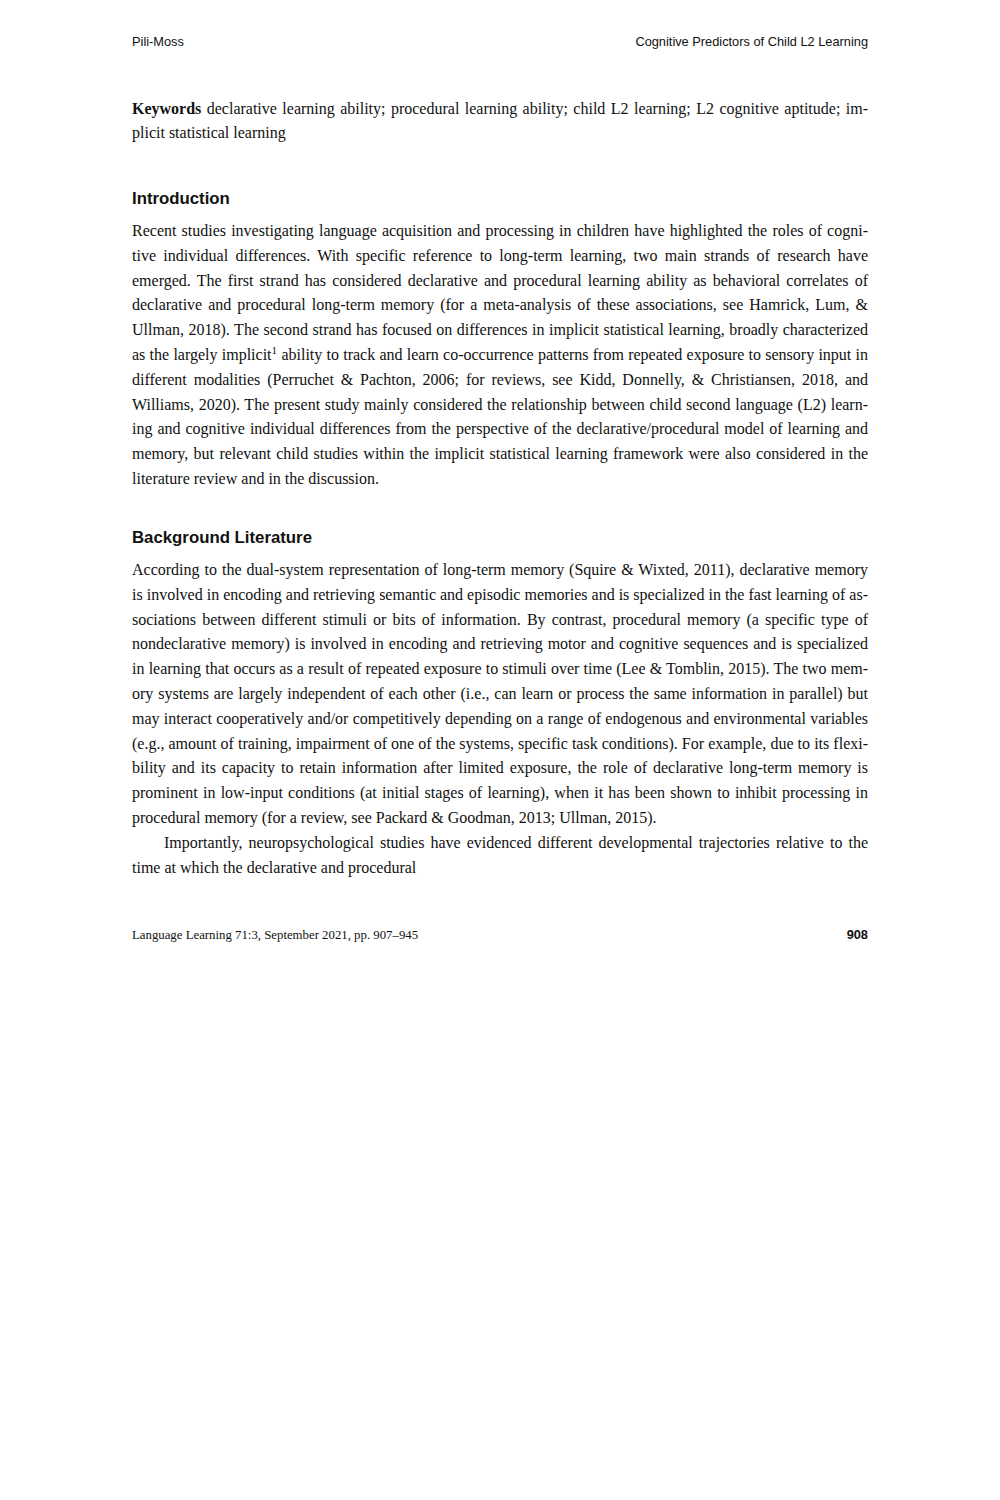Pili-Moss Cognitive Predictors of Child L2 Learning
Keywords declarative learning ability; procedural learning ability; child L2 learning; L2 cognitive aptitude; implicit statistical learning
Introduction
Recent studies investigating language acquisition and processing in children have highlighted the roles of cognitive individual differences. With specific reference to long-term learning, two main strands of research have emerged. The first strand has considered declarative and procedural learning ability as behavioral correlates of declarative and procedural long-term memory (for a meta-analysis of these associations, see Hamrick, Lum, & Ullman, 2018). The second strand has focused on differences in implicit statistical learning, broadly characterized as the largely implicit1 ability to track and learn co-occurrence patterns from repeated exposure to sensory input in different modalities (Perruchet & Pachton, 2006; for reviews, see Kidd, Donnelly, & Christiansen, 2018, and Williams, 2020). The present study mainly considered the relationship between child second language (L2) learning and cognitive individual differences from the perspective of the declarative/procedural model of learning and memory, but relevant child studies within the implicit statistical learning framework were also considered in the literature review and in the discussion.
Background Literature
According to the dual-system representation of long-term memory (Squire & Wixted, 2011), declarative memory is involved in encoding and retrieving semantic and episodic memories and is specialized in the fast learning of associations between different stimuli or bits of information. By contrast, procedural memory (a specific type of nondeclarative memory) is involved in encoding and retrieving motor and cognitive sequences and is specialized in learning that occurs as a result of repeated exposure to stimuli over time (Lee & Tomblin, 2015). The two memory systems are largely independent of each other (i.e., can learn or process the same information in parallel) but may interact cooperatively and/or competitively depending on a range of endogenous and environmental variables (e.g., amount of training, impairment of one of the systems, specific task conditions). For example, due to its flexibility and its capacity to retain information after limited exposure, the role of declarative long-term memory is prominent in low-input conditions (at initial stages of learning), when it has been shown to inhibit processing in procedural memory (for a review, see Packard & Goodman, 2013; Ullman, 2015).
Importantly, neuropsychological studies have evidenced different developmental trajectories relative to the time at which the declarative and procedural
Language Learning 71:3, September 2021, pp. 907–945 908